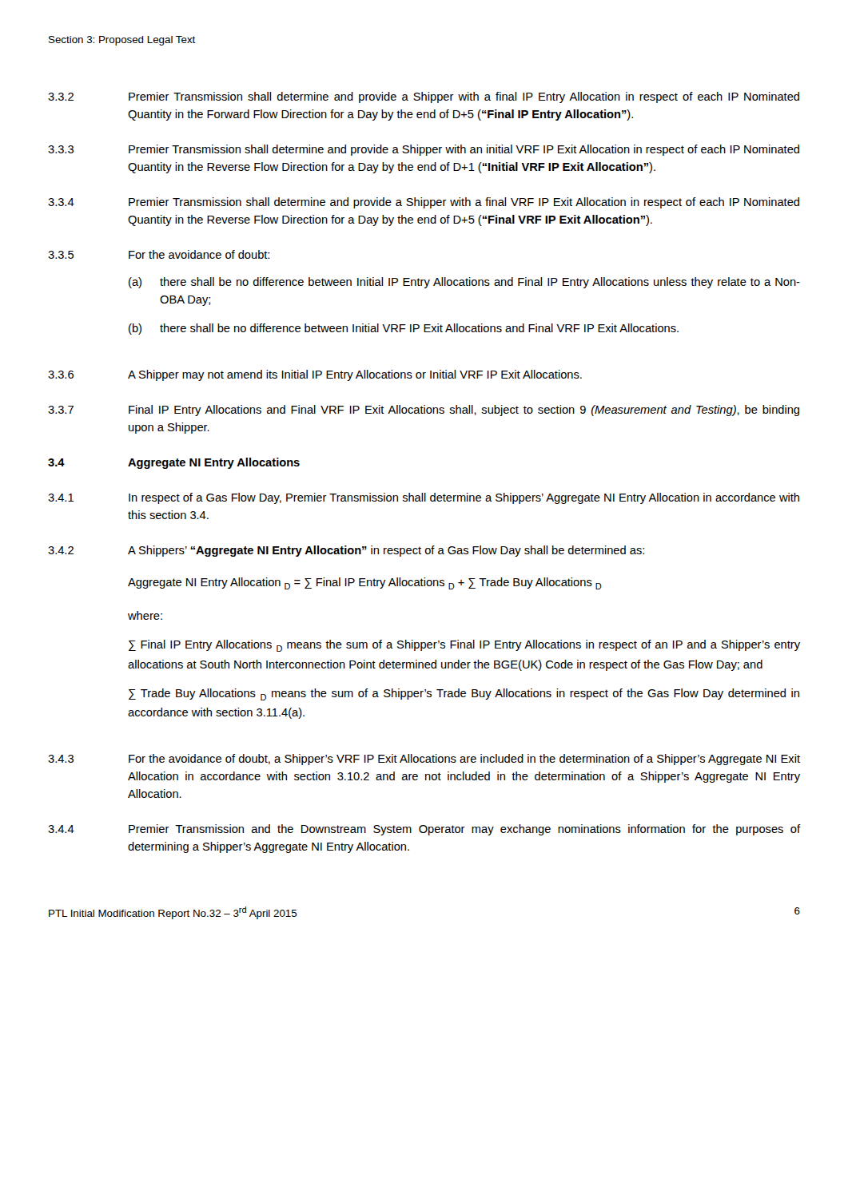Section 3: Proposed Legal Text
3.3.2
Premier Transmission shall determine and provide a Shipper with a final IP Entry Allocation in respect of each IP Nominated Quantity in the Forward Flow Direction for a Day by the end of D+5 (“Final IP Entry Allocation”).
3.3.3
Premier Transmission shall determine and provide a Shipper with an initial VRF IP Exit Allocation in respect of each IP Nominated Quantity in the Reverse Flow Direction for a Day by the end of D+1 (“Initial VRF IP Exit Allocation”).
3.3.4
Premier Transmission shall determine and provide a Shipper with a final VRF IP Exit Allocation in respect of each IP Nominated Quantity in the Reverse Flow Direction for a Day by the end of D+5 (“Final VRF IP Exit Allocation”).
3.3.5
For the avoidance of doubt:
(a) there shall be no difference between Initial IP Entry Allocations and Final IP Entry Allocations unless they relate to a Non-OBA Day;
(b) there shall be no difference between Initial VRF IP Exit Allocations and Final VRF IP Exit Allocations.
3.3.6
A Shipper may not amend its Initial IP Entry Allocations or Initial VRF IP Exit Allocations.
3.3.7
Final IP Entry Allocations and Final VRF IP Exit Allocations shall, subject to section 9 (Measurement and Testing), be binding upon a Shipper.
3.4
Aggregate NI Entry Allocations
3.4.1
In respect of a Gas Flow Day, Premier Transmission shall determine a Shippers’ Aggregate NI Entry Allocation in accordance with this section 3.4.
3.4.2
A Shippers’ “Aggregate NI Entry Allocation” in respect of a Gas Flow Day shall be determined as:
Aggregate NI Entry Allocation D = ∑ Final IP Entry Allocations D + ∑ Trade Buy Allocations D
where:
∑ Final IP Entry Allocations D means the sum of a Shipper’s Final IP Entry Allocations in respect of an IP and a Shipper’s entry allocations at South North Interconnection Point determined under the BGE(UK) Code in respect of the Gas Flow Day; and
∑ Trade Buy Allocations D means the sum of a Shipper’s Trade Buy Allocations in respect of the Gas Flow Day determined in accordance with section 3.11.4(a).
3.4.3
For the avoidance of doubt, a Shipper’s VRF IP Exit Allocations are included in the determination of a Shipper’s Aggregate NI Exit Allocation in accordance with section 3.10.2 and are not included in the determination of a Shipper’s Aggregate NI Entry Allocation.
3.4.4
Premier Transmission and the Downstream System Operator may exchange nominations information for the purposes of determining a Shipper’s Aggregate NI Entry Allocation.
PTL Initial Modification Report No.32 – 3rd April 2015
6